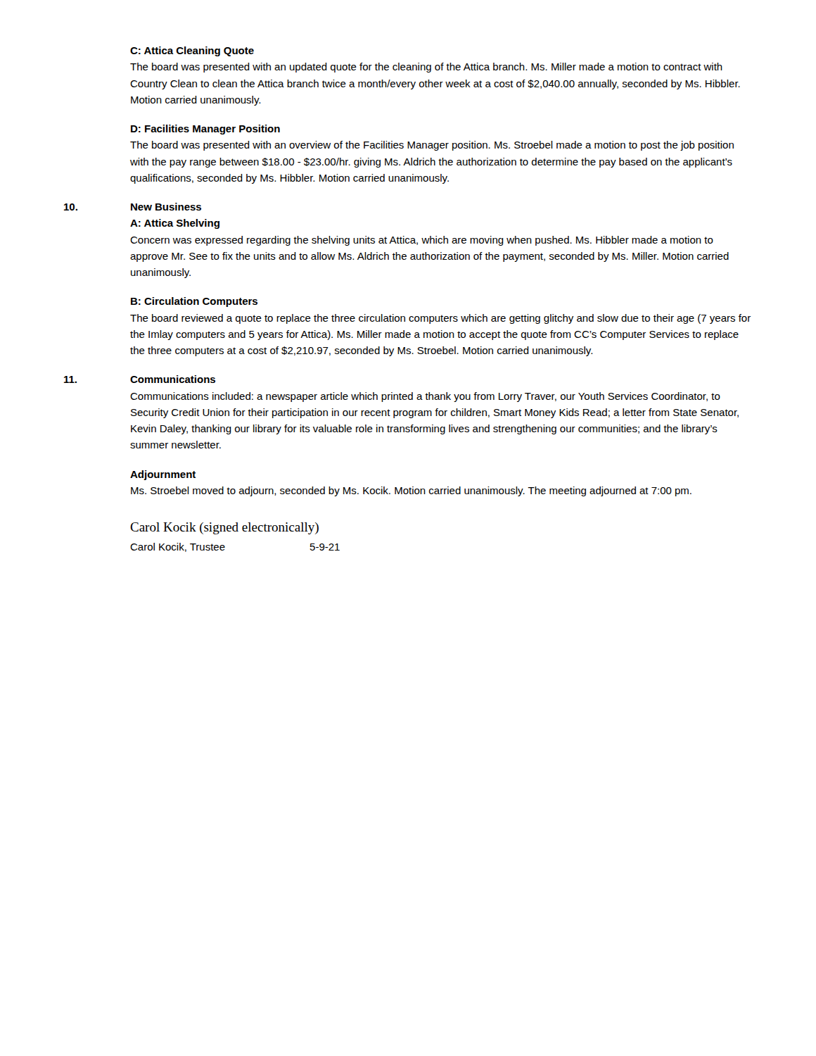C: Attica Cleaning Quote
The board was presented with an updated quote for the cleaning of the Attica branch. Ms. Miller made a motion to contract with Country Clean to clean the Attica branch twice a month/every other week at a cost of $2,040.00 annually, seconded by Ms. Hibbler. Motion carried unanimously.
D: Facilities Manager Position
The board was presented with an overview of the Facilities Manager position. Ms. Stroebel made a motion to post the job position with the pay range between $18.00 - $23.00/hr. giving Ms. Aldrich the authorization to determine the pay based on the applicant’s qualifications, seconded by Ms. Hibbler. Motion carried unanimously.
10.
New Business
A: Attica Shelving
Concern was expressed regarding the shelving units at Attica, which are moving when pushed. Ms. Hibbler made a motion to approve Mr. See to fix the units and to allow Ms. Aldrich the authorization of the payment, seconded by Ms. Miller. Motion carried unanimously.
B: Circulation Computers
The board reviewed a quote to replace the three circulation computers which are getting glitchy and slow due to their age (7 years for the Imlay computers and 5 years for Attica). Ms. Miller made a motion to accept the quote from CC’s Computer Services to replace the three computers at a cost of $2,210.97, seconded by Ms. Stroebel. Motion carried unanimously.
11.
Communications
Communications included: a newspaper article which printed a thank you from Lorry Traver, our Youth Services Coordinator, to Security Credit Union for their participation in our recent program for children, Smart Money Kids Read; a letter from State Senator, Kevin Daley, thanking our library for its valuable role in transforming lives and strengthening our communities; and the library’s summer newsletter.
Adjournment
Ms. Stroebel moved to adjourn, seconded by Ms. Kocik. Motion carried unanimously. The meeting adjourned at 7:00 pm.
Carol Kocik (signed electronically)
Carol Kocik, Trustee 5-9-21